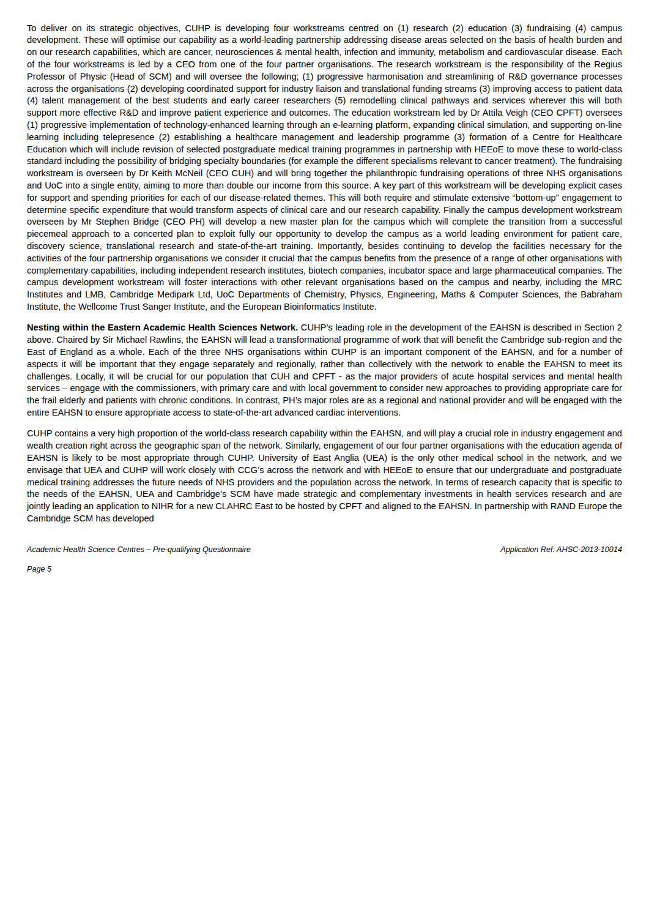To deliver on its strategic objectives, CUHP is developing four workstreams centred on (1) research (2) education (3) fundraising (4) campus development. These will optimise our capability as a world-leading partnership addressing disease areas selected on the basis of health burden and on our research capabilities, which are cancer, neurosciences & mental health, infection and immunity, metabolism and cardiovascular disease. Each of the four workstreams is led by a CEO from one of the four partner organisations. The research workstream is the responsibility of the Regius Professor of Physic (Head of SCM) and will oversee the following; (1) progressive harmonisation and streamlining of R&D governance processes across the organisations (2) developing coordinated support for industry liaison and translational funding streams (3) improving access to patient data (4) talent management of the best students and early career researchers (5) remodelling clinical pathways and services wherever this will both support more effective R&D and improve patient experience and outcomes. The education workstream led by Dr Attila Veigh (CEO CPFT) oversees (1) progressive implementation of technology-enhanced learning through an e-learning platform, expanding clinical simulation, and supporting on-line learning including telepresence (2) establishing a healthcare management and leadership programme (3) formation of a Centre for Healthcare Education which will include revision of selected postgraduate medical training programmes in partnership with HEEoE to move these to world-class standard including the possibility of bridging specialty boundaries (for example the different specialisms relevant to cancer treatment). The fundraising workstream is overseen by Dr Keith McNeil (CEO CUH) and will bring together the philanthropic fundraising operations of three NHS organisations and UoC into a single entity, aiming to more than double our income from this source. A key part of this workstream will be developing explicit cases for support and spending priorities for each of our disease-related themes. This will both require and stimulate extensive “bottom-up” engagement to determine specific expenditure that would transform aspects of clinical care and our research capability. Finally the campus development workstream overseen by Mr Stephen Bridge (CEO PH) will develop a new master plan for the campus which will complete the transition from a successful piecemeal approach to a concerted plan to exploit fully our opportunity to develop the campus as a world leading environment for patient care, discovery science, translational research and state-of-the-art training. Importantly, besides continuing to develop the facilities necessary for the activities of the four partnership organisations we consider it crucial that the campus benefits from the presence of a range of other organisations with complementary capabilities, including independent research institutes, biotech companies, incubator space and large pharmaceutical companies. The campus development workstream will foster interactions with other relevant organisations based on the campus and nearby, including the MRC Institutes and LMB, Cambridge Medipark Ltd, UoC Departments of Chemistry, Physics, Engineering, Maths & Computer Sciences, the Babraham Institute, the Wellcome Trust Sanger Institute, and the European Bioinformatics Institute.
Nesting within the Eastern Academic Health Sciences Network. CUHP’s leading role in the development of the EAHSN is described in Section 2 above. Chaired by Sir Michael Rawlins, the EAHSN will lead a transformational programme of work that will benefit the Cambridge sub-region and the East of England as a whole. Each of the three NHS organisations within CUHP is an important component of the EAHSN, and for a number of aspects it will be important that they engage separately and regionally, rather than collectively with the network to enable the EAHSN to meet its challenges. Locally, it will be crucial for our population that CUH and CPFT - as the major providers of acute hospital services and mental health services – engage with the commissioners, with primary care and with local government to consider new approaches to providing appropriate care for the frail elderly and patients with chronic conditions. In contrast, PH’s major roles are as a regional and national provider and will be engaged with the entire EAHSN to ensure appropriate access to state-of-the-art advanced cardiac interventions.
CUHP contains a very high proportion of the world-class research capability within the EAHSN, and will play a crucial role in industry engagement and wealth creation right across the geographic span of the network. Similarly, engagement of our four partner organisations with the education agenda of EAHSN is likely to be most appropriate through CUHP. University of East Anglia (UEA) is the only other medical school in the network, and we envisage that UEA and CUHP will work closely with CCG’s across the network and with HEEoE to ensure that our undergraduate and postgraduate medical training addresses the future needs of NHS providers and the population across the network. In terms of research capacity that is specific to the needs of the EAHSN, UEA and Cambridge’s SCM have made strategic and complementary investments in health services research and are jointly leading an application to NIHR for a new CLAHRC East to be hosted by CPFT and aligned to the EAHSN. In partnership with RAND Europe the Cambridge SCM has developed
Academic Health Science Centres – Pre-qualifying Questionnaire
Application Ref: AHSC-2013-10014
Page 5